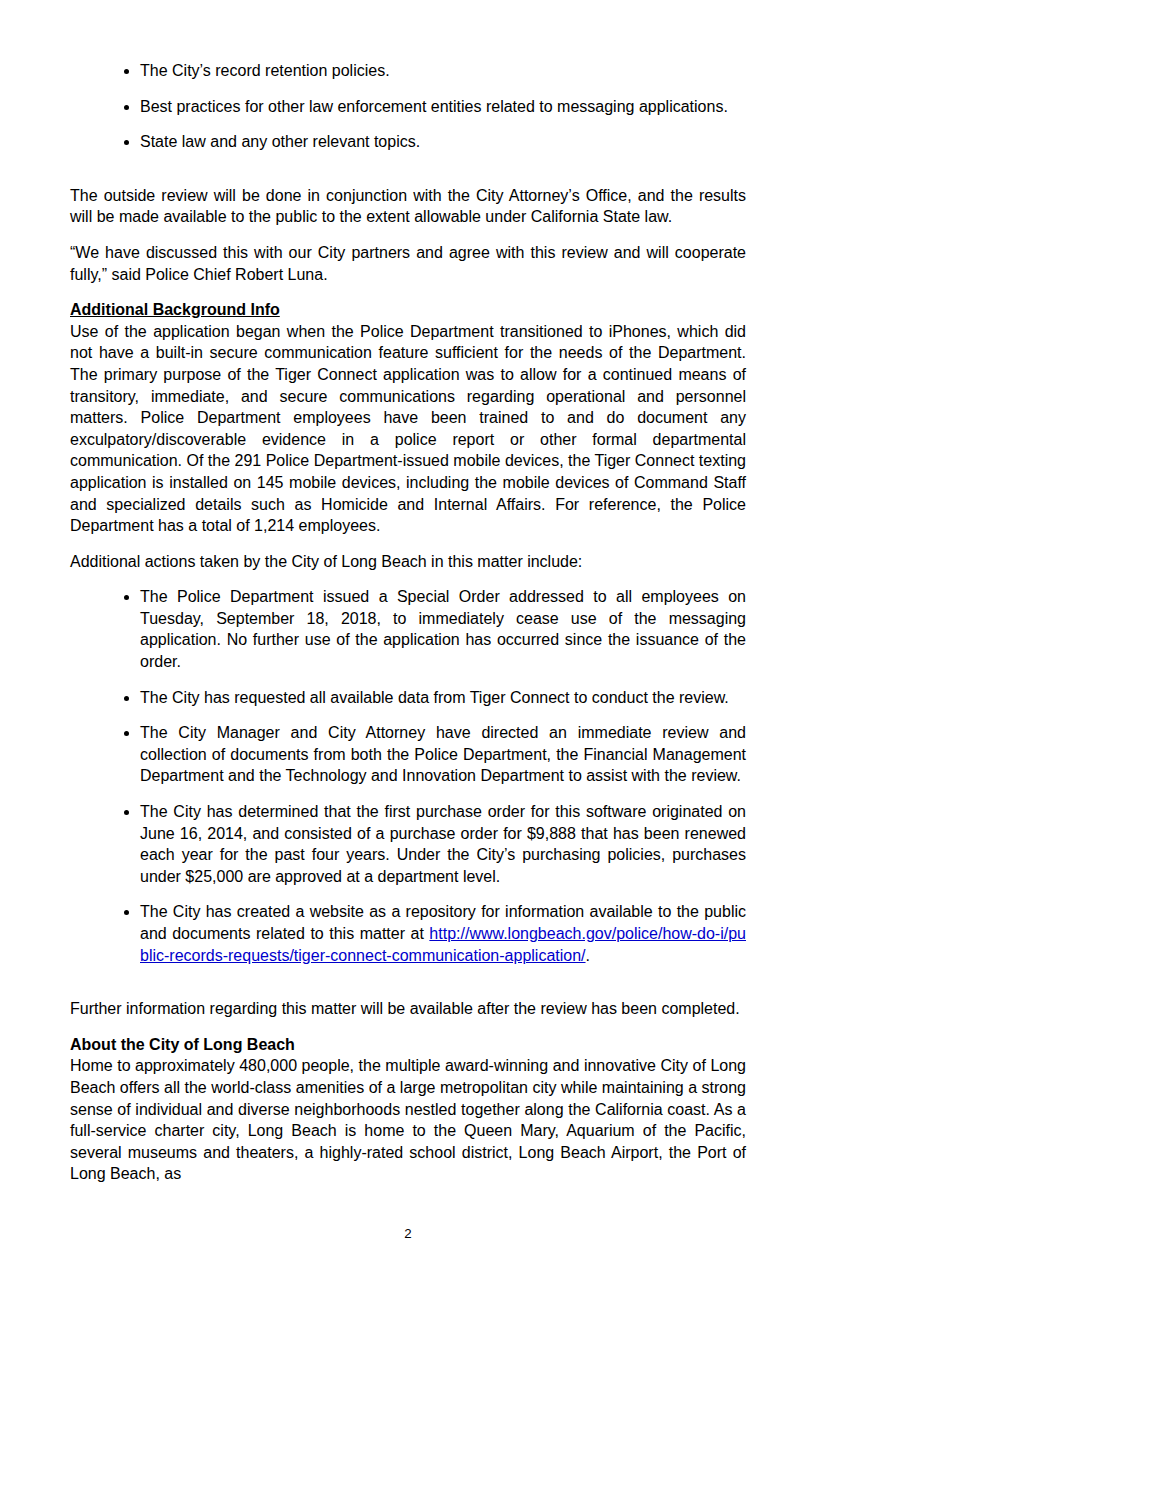The City’s record retention policies.
Best practices for other law enforcement entities related to messaging applications.
State law and any other relevant topics.
The outside review will be done in conjunction with the City Attorney’s Office, and the results will be made available to the public to the extent allowable under California State law.
“We have discussed this with our City partners and agree with this review and will cooperate fully,” said Police Chief Robert Luna.
Additional Background Info
Use of the application began when the Police Department transitioned to iPhones, which did not have a built-in secure communication feature sufficient for the needs of the Department. The primary purpose of the Tiger Connect application was to allow for a continued means of transitory, immediate, and secure communications regarding operational and personnel matters. Police Department employees have been trained to and do document any exculpatory/discoverable evidence in a police report or other formal departmental communication. Of the 291 Police Department-issued mobile devices, the Tiger Connect texting application is installed on 145 mobile devices, including the mobile devices of Command Staff and specialized details such as Homicide and Internal Affairs. For reference, the Police Department has a total of 1,214 employees.
Additional actions taken by the City of Long Beach in this matter include:
The Police Department issued a Special Order addressed to all employees on Tuesday, September 18, 2018, to immediately cease use of the messaging application. No further use of the application has occurred since the issuance of the order.
The City has requested all available data from Tiger Connect to conduct the review.
The City Manager and City Attorney have directed an immediate review and collection of documents from both the Police Department, the Financial Management Department and the Technology and Innovation Department to assist with the review.
The City has determined that the first purchase order for this software originated on June 16, 2014, and consisted of a purchase order for $9,888 that has been renewed each year for the past four years. Under the City’s purchasing policies, purchases under $25,000 are approved at a department level.
The City has created a website as a repository for information available to the public and documents related to this matter at http://www.longbeach.gov/police/how-do-i/public-records-requests/tiger-connect-communication-application/.
Further information regarding this matter will be available after the review has been completed.
About the City of Long Beach
Home to approximately 480,000 people, the multiple award-winning and innovative City of Long Beach offers all the world-class amenities of a large metropolitan city while maintaining a strong sense of individual and diverse neighborhoods nestled together along the California coast. As a full-service charter city, Long Beach is home to the Queen Mary, Aquarium of the Pacific, several museums and theaters, a highly-rated school district, Long Beach Airport, the Port of Long Beach, as
2